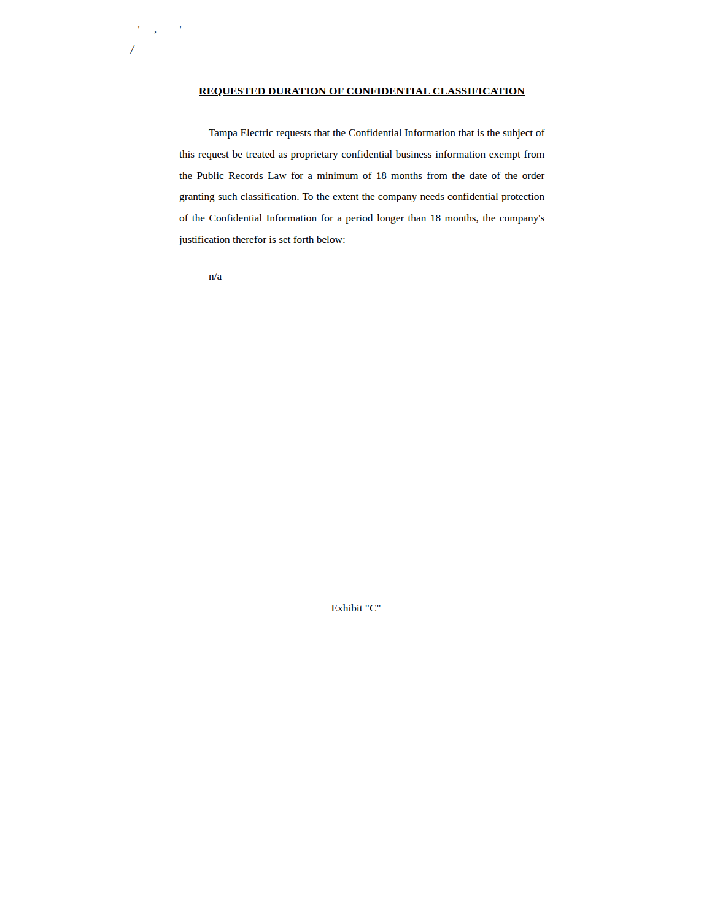' , '
/
REQUESTED DURATION OF CONFIDENTIAL CLASSIFICATION
Tampa Electric requests that the Confidential Information that is the subject of this request be treated as proprietary confidential business information exempt from the Public Records Law for a minimum of 18 months from the date of the order granting such classification. To the extent the company needs confidential protection of the Confidential Information for a period longer than 18 months, the company's justification therefor is set forth below:
n/a
Exhibit "C"